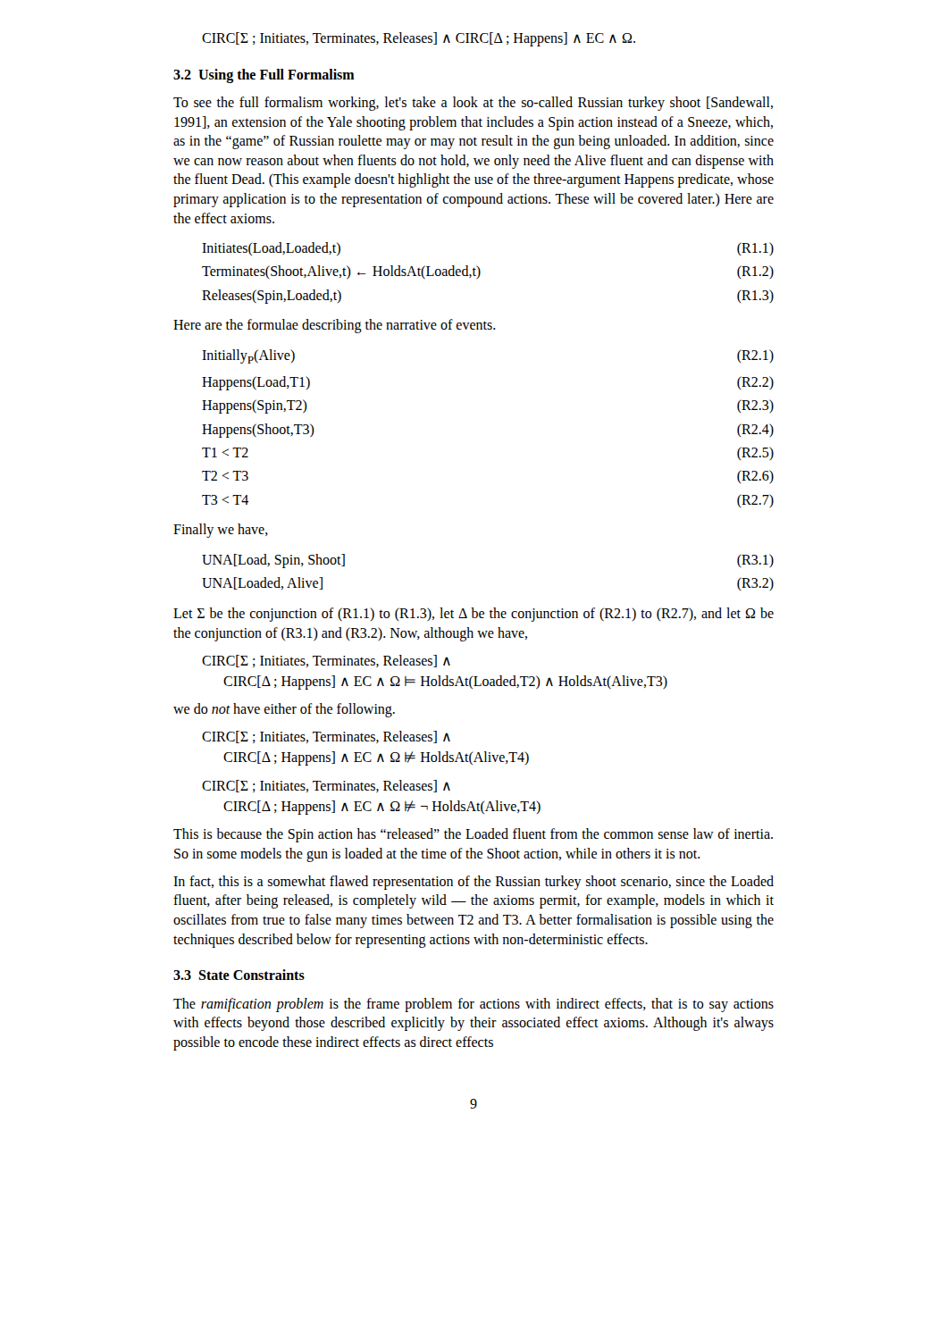CIRC[Σ ; Initiates, Terminates, Releases] ∧ CIRC[Δ ; Happens] ∧ EC ∧ Ω.
3.2 Using the Full Formalism
To see the full formalism working, let's take a look at the so-called Russian turkey shoot [Sandewall, 1991], an extension of the Yale shooting problem that includes a Spin action instead of a Sneeze, which, as in the “game” of Russian roulette may or may not result in the gun being unloaded. In addition, since we can now reason about when fluents do not hold, we only need the Alive fluent and can dispense with the fluent Dead. (This example doesn't highlight the use of the three-argument Happens predicate, whose primary application is to the representation of compound actions. These will be covered later.) Here are the effect axioms.
| Initiates(Load,Loaded,t) | (R1.1) |
| Terminates(Shoot,Alive,t) ← HoldsAt(Loaded,t) | (R1.2) |
| Releases(Spin,Loaded,t) | (R1.3) |
Here are the formulae describing the narrative of events.
| Initially P (Alive) | (R2.1) |
| Happens(Load,T1) | (R2.2) |
| Happens(Spin,T2) | (R2.3) |
| Happens(Shoot,T3) | (R2.4) |
| T1 < T2 | (R2.5) |
| T2 < T3 | (R2.6) |
| T3 < T4 | (R2.7) |
Finally we have,
| UNA[Load, Spin, Shoot] | (R3.1) |
| UNA[Loaded, Alive] | (R3.2) |
Let Σ be the conjunction of (R1.1) to (R1.3), let Δ be the conjunction of (R2.1) to (R2.7), and let Ω be the conjunction of (R3.1) and (R3.2). Now, although we have,
CIRC[Σ ; Initiates, Terminates, Releases] ∧
CIRC[Δ ; Happens] ∧ EC ∧ Ω ⊨ HoldsAt(Loaded,T2) ∧ HoldsAt(Alive,T3)
we do not have either of the following.
CIRC[Σ ; Initiates, Terminates, Releases] ∧
CIRC[Δ ; Happens] ∧ EC ∧ Ω ⊭ HoldsAt(Alive,T4)
CIRC[Σ ; Initiates, Terminates, Releases] ∧
CIRC[Δ ; Happens] ∧ EC ∧ Ω ⊭ ¬ HoldsAt(Alive,T4)
This is because the Spin action has “released” the Loaded fluent from the common sense law of inertia. So in some models the gun is loaded at the time of the Shoot action, while in others it is not.
In fact, this is a somewhat flawed representation of the Russian turkey shoot scenario, since the Loaded fluent, after being released, is completely wild — the axioms permit, for example, models in which it oscillates from true to false many times between T2 and T3. A better formalisation is possible using the techniques described below for representing actions with non-deterministic effects.
3.3 State Constraints
The ramification problem is the frame problem for actions with indirect effects, that is to say actions with effects beyond those described explicitly by their associated effect axioms. Although it's always possible to encode these indirect effects as direct effects
9